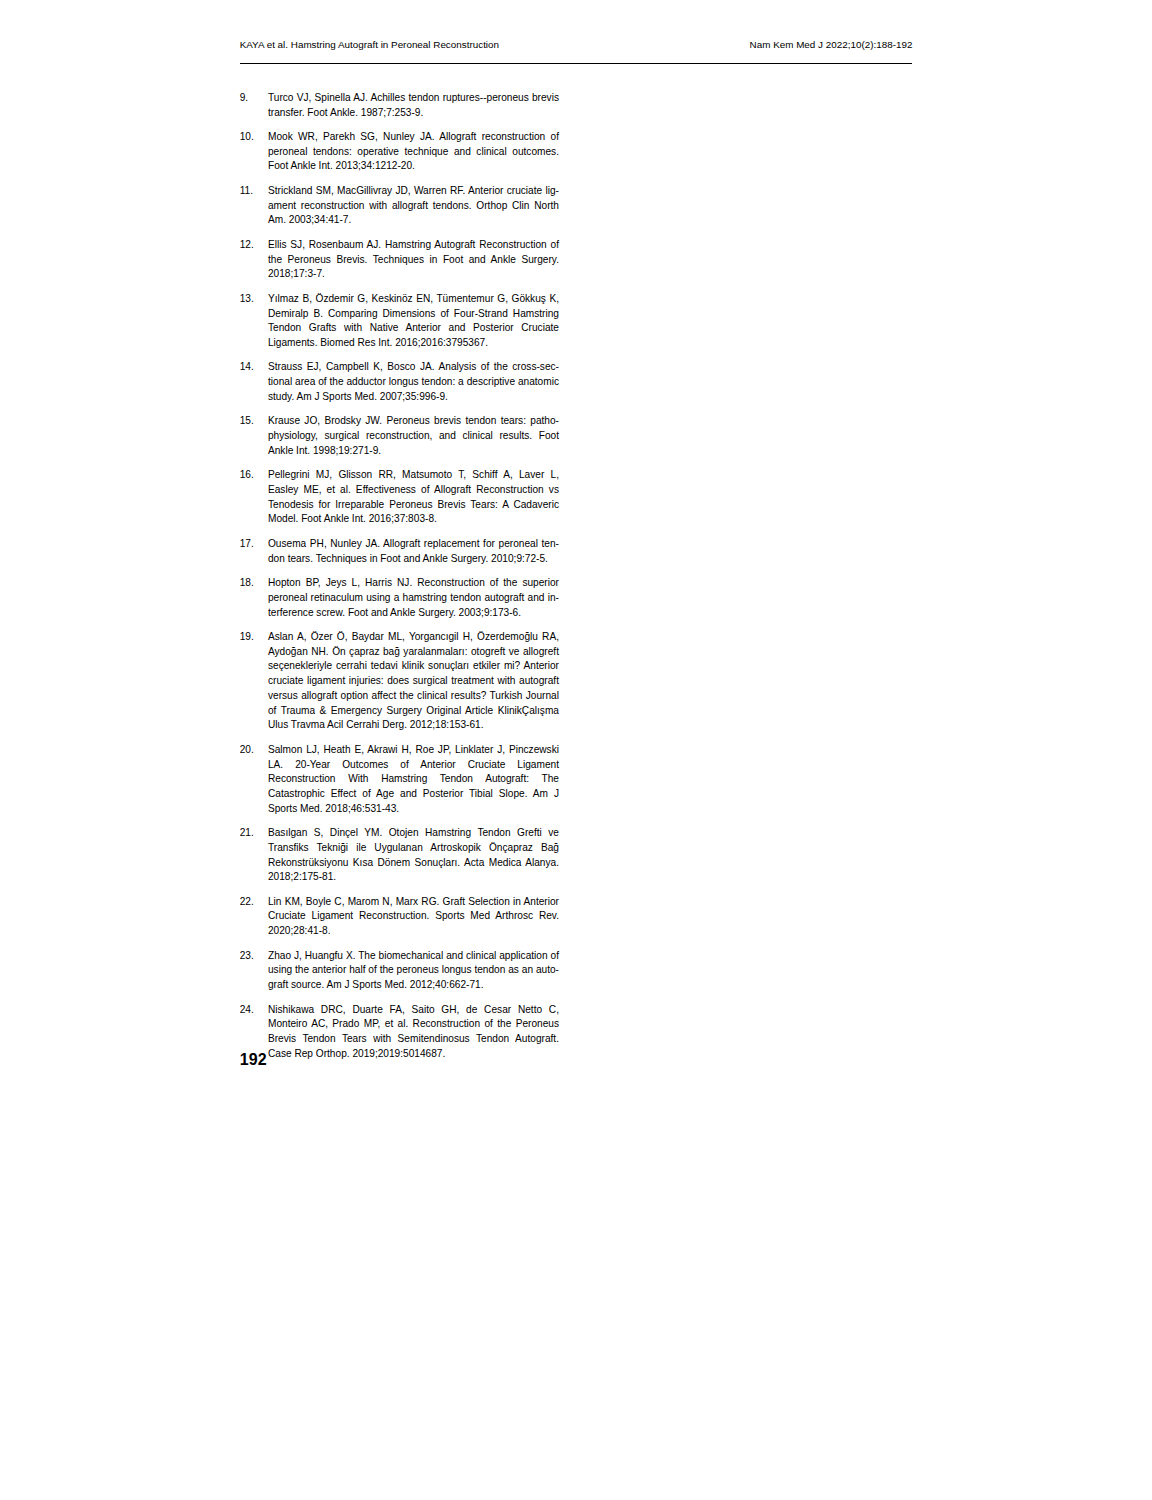KAYA et al. Hamstring Autograft in Peroneal Reconstruction
Nam Kem Med J 2022;10(2):188-192
Turco VJ, Spinella AJ. Achilles tendon ruptures--peroneus brevis transfer. Foot Ankle. 1987;7:253-9.
Mook WR, Parekh SG, Nunley JA. Allograft reconstruction of peroneal tendons: operative technique and clinical outcomes. Foot Ankle Int. 2013;34:1212-20.
Strickland SM, MacGillivray JD, Warren RF. Anterior cruciate ligament reconstruction with allograft tendons. Orthop Clin North Am. 2003;34:41-7.
Ellis SJ, Rosenbaum AJ. Hamstring Autograft Reconstruction of the Peroneus Brevis. Techniques in Foot and Ankle Surgery. 2018;17:3-7.
Yılmaz B, Özdemir G, Keskinöz EN, Tümentemur G, Gökkuş K, Demiralp B. Comparing Dimensions of Four-Strand Hamstring Tendon Grafts with Native Anterior and Posterior Cruciate Ligaments. Biomed Res Int. 2016;2016:3795367.
Strauss EJ, Campbell K, Bosco JA. Analysis of the cross-sectional area of the adductor longus tendon: a descriptive anatomic study. Am J Sports Med. 2007;35:996-9.
Krause JO, Brodsky JW. Peroneus brevis tendon tears: pathophysiology, surgical reconstruction, and clinical results. Foot Ankle Int. 1998;19:271-9.
Pellegrini MJ, Glisson RR, Matsumoto T, Schiff A, Laver L, Easley ME, et al. Effectiveness of Allograft Reconstruction vs Tenodesis for Irreparable Peroneus Brevis Tears: A Cadaveric Model. Foot Ankle Int. 2016;37:803-8.
Ousema PH, Nunley JA. Allograft replacement for peroneal tendon tears. Techniques in Foot and Ankle Surgery. 2010;9:72-5.
Hopton BP, Jeys L, Harris NJ. Reconstruction of the superior peroneal retinaculum using a hamstring tendon autograft and interference screw. Foot and Ankle Surgery. 2003;9:173-6.
Aslan A, Özer Ö, Baydar ML, Yorgancıgil H, Özerdemoğlu RA, Aydoğan NH. Ön çapraz bağ yaralanmaları: otogreft ve allogreft seçenekleriyle cerrahi tedavi klinik sonuçları etkiler mi? Anterior cruciate ligament injuries: does surgical treatment with autograft versus allograft option affect the clinical results? Turkish Journal of Trauma & Emergency Surgery Original Article KlinikÇalışma Ulus Travma Acil Cerrahi Derg. 2012;18:153-61.
Salmon LJ, Heath E, Akrawi H, Roe JP, Linklater J, Pinczewski LA. 20-Year Outcomes of Anterior Cruciate Ligament Reconstruction With Hamstring Tendon Autograft: The Catastrophic Effect of Age and Posterior Tibial Slope. Am J Sports Med. 2018;46:531-43.
Basılgan S, Dinçel YM. Otojen Hamstring Tendon Grefti ve Transfiks Tekniği ile Uygulanan Artroskopik Önçapraz Bağ Rekonstrüksiyonu Kısa Dönem Sonuçları. Acta Medica Alanya. 2018;2:175-81.
Lin KM, Boyle C, Marom N, Marx RG. Graft Selection in Anterior Cruciate Ligament Reconstruction. Sports Med Arthrosc Rev. 2020;28:41-8.
Zhao J, Huangfu X. The biomechanical and clinical application of using the anterior half of the peroneus longus tendon as an autograft source. Am J Sports Med. 2012;40:662-71.
Nishikawa DRC, Duarte FA, Saito GH, de Cesar Netto C, Monteiro AC, Prado MP, et al. Reconstruction of the Peroneus Brevis Tendon Tears with Semitendinosus Tendon Autograft. Case Rep Orthop. 2019;2019:5014687.
192